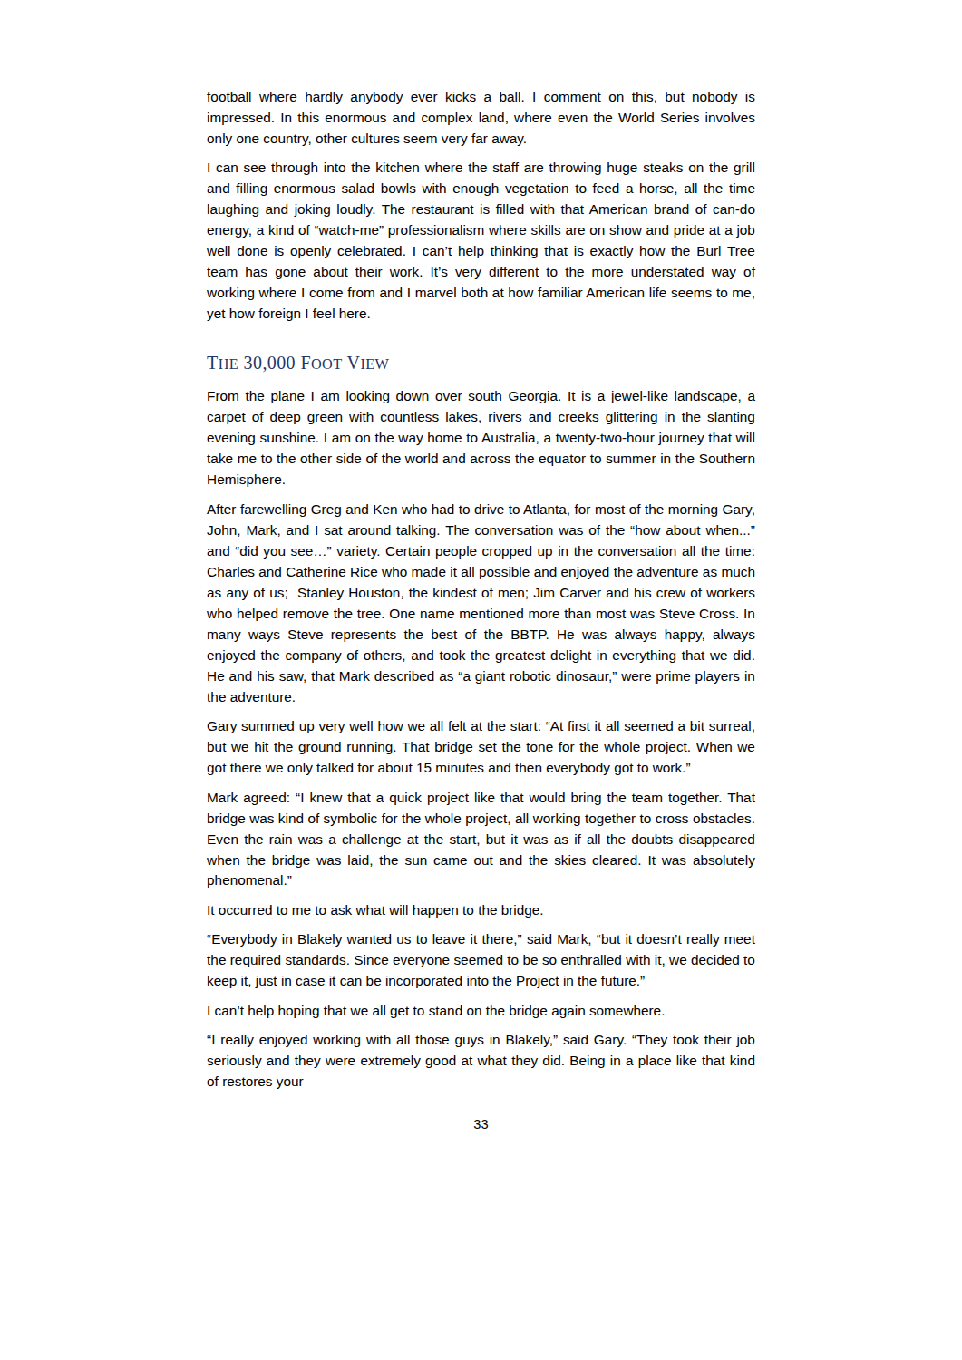football where hardly anybody ever kicks a ball. I comment on this, but nobody is impressed. In this enormous and complex land, where even the World Series involves only one country, other cultures seem very far away.
I can see through into the kitchen where the staff are throwing huge steaks on the grill and filling enormous salad bowls with enough vegetation to feed a horse, all the time laughing and joking loudly. The restaurant is filled with that American brand of can-do energy, a kind of “watch-me” professionalism where skills are on show and pride at a job well done is openly celebrated. I can’t help thinking that is exactly how the Burl Tree team has gone about their work. It’s very different to the more understated way of working where I come from and I marvel both at how familiar American life seems to me, yet how foreign I feel here.
THE 30,000 FOOT VIEW
From the plane I am looking down over south Georgia. It is a jewel-like landscape, a carpet of deep green with countless lakes, rivers and creeks glittering in the slanting evening sunshine. I am on the way home to Australia, a twenty-two-hour journey that will take me to the other side of the world and across the equator to summer in the Southern Hemisphere.
After farewelling Greg and Ken who had to drive to Atlanta, for most of the morning Gary, John, Mark, and I sat around talking. The conversation was of the “how about when...” and “did you see…” variety. Certain people cropped up in the conversation all the time: Charles and Catherine Rice who made it all possible and enjoyed the adventure as much as any of us; Stanley Houston, the kindest of men; Jim Carver and his crew of workers who helped remove the tree. One name mentioned more than most was Steve Cross. In many ways Steve represents the best of the BBTP. He was always happy, always enjoyed the company of others, and took the greatest delight in everything that we did. He and his saw, that Mark described as “a giant robotic dinosaur,” were prime players in the adventure.
Gary summed up very well how we all felt at the start: “At first it all seemed a bit surreal, but we hit the ground running. That bridge set the tone for the whole project. When we got there we only talked for about 15 minutes and then everybody got to work.”
Mark agreed: “I knew that a quick project like that would bring the team together. That bridge was kind of symbolic for the whole project, all working together to cross obstacles. Even the rain was a challenge at the start, but it was as if all the doubts disappeared when the bridge was laid, the sun came out and the skies cleared. It was absolutely phenomenal.”
It occurred to me to ask what will happen to the bridge.
“Everybody in Blakely wanted us to leave it there,” said Mark, “but it doesn’t really meet the required standards. Since everyone seemed to be so enthralled with it, we decided to keep it, just in case it can be incorporated into the Project in the future.”
I can’t help hoping that we all get to stand on the bridge again somewhere.
“I really enjoyed working with all those guys in Blakely,” said Gary. “They took their job seriously and they were extremely good at what they did. Being in a place like that kind of restores your
33